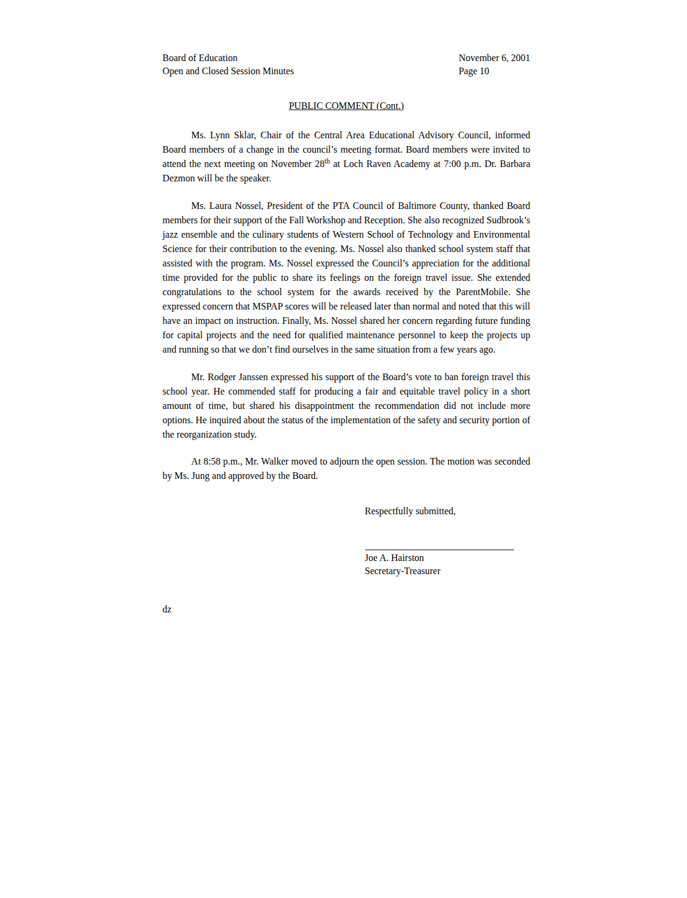Board of Education
Open and Closed Session Minutes
November 6, 2001
Page 10
PUBLIC COMMENT (Cont.)
Ms. Lynn Sklar, Chair of the Central Area Educational Advisory Council, informed Board members of a change in the council’s meeting format. Board members were invited to attend the next meeting on November 28th at Loch Raven Academy at 7:00 p.m. Dr. Barbara Dezmon will be the speaker.
Ms. Laura Nossel, President of the PTA Council of Baltimore County, thanked Board members for their support of the Fall Workshop and Reception. She also recognized Sudbrook’s jazz ensemble and the culinary students of Western School of Technology and Environmental Science for their contribution to the evening. Ms. Nossel also thanked school system staff that assisted with the program. Ms. Nossel expressed the Council’s appreciation for the additional time provided for the public to share its feelings on the foreign travel issue. She extended congratulations to the school system for the awards received by the ParentMobile. She expressed concern that MSPAP scores will be released later than normal and noted that this will have an impact on instruction. Finally, Ms. Nossel shared her concern regarding future funding for capital projects and the need for qualified maintenance personnel to keep the projects up and running so that we don’t find ourselves in the same situation from a few years ago.
Mr. Rodger Janssen expressed his support of the Board’s vote to ban foreign travel this school year. He commended staff for producing a fair and equitable travel policy in a short amount of time, but shared his disappointment the recommendation did not include more options. He inquired about the status of the implementation of the safety and security portion of the reorganization study.
At 8:58 p.m., Mr. Walker moved to adjourn the open session. The motion was seconded by Ms. Jung and approved by the Board.
Respectfully submitted,
Joe A. Hairston
Secretary-Treasurer
dz